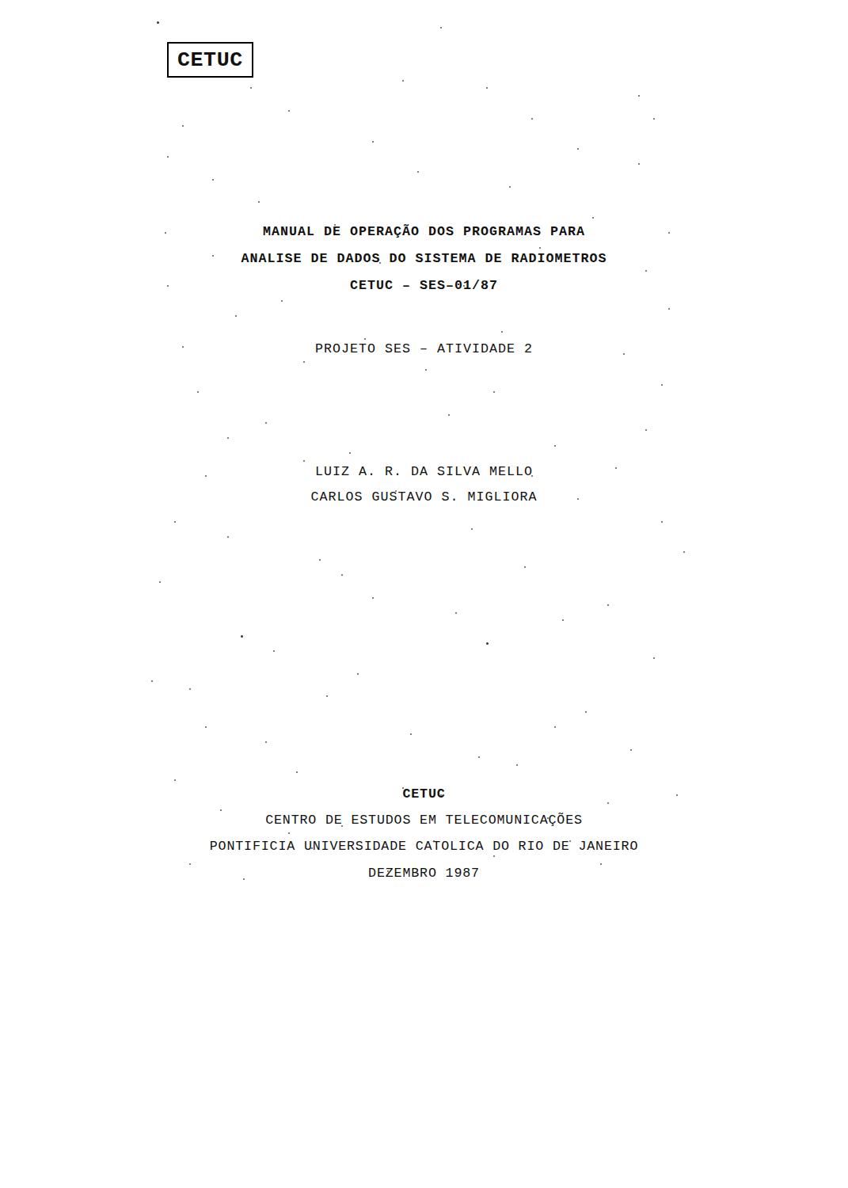CETUC
MANUAL DE OPERAÇÃO DOS PROGRAMAS PARA
ANALISE DE DADOS DO SISTEMA DE RADIOMETROS
CETUC – SES–01/87
PROJETO SES – ATIVIDADE 2
LUIZ A. R. DA SILVA MELLO
CARLOS GUSTAVO S. MIGLIORA
CETUC
CENTRO DE ESTUDOS EM TELECOMUNICAÇÕES
PONTIFICIA UNIVERSIDADE CATOLICA DO RIO DE JANEIRO
DEZEMBRO 1987